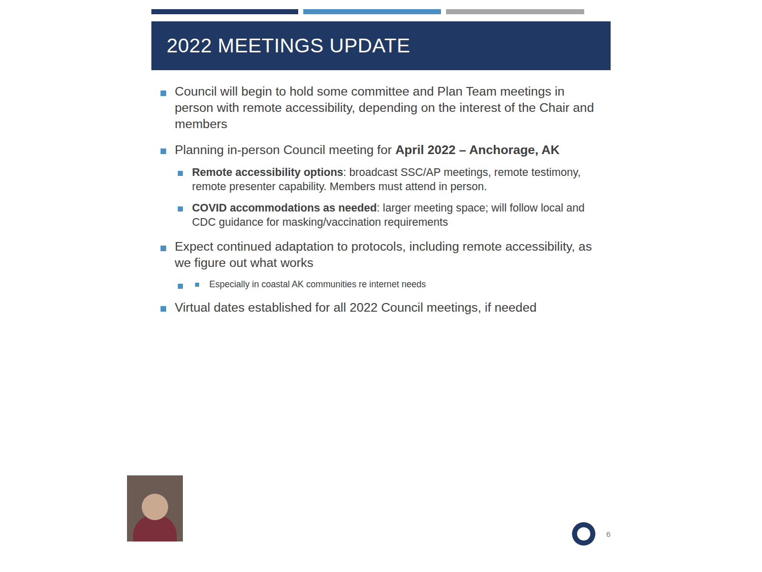2022 MEETINGS UPDATE
Council will begin to hold some committee and Plan Team meetings in person with remote accessibility, depending on the interest of the Chair and members
Planning in-person Council meeting for April 2022 – Anchorage, AK
Remote accessibility options: broadcast SSC/AP meetings, remote testimony, remote presenter capability. Members must attend in person.
COVID accommodations as needed: larger meeting space; will follow local and CDC guidance for masking/vaccination requirements
Expect continued adaptation to protocols, including remote accessibility, as we figure out what works
Especially in coastal AK communities re internet needs
Virtual dates established for all 2022 Council meetings, if needed
6